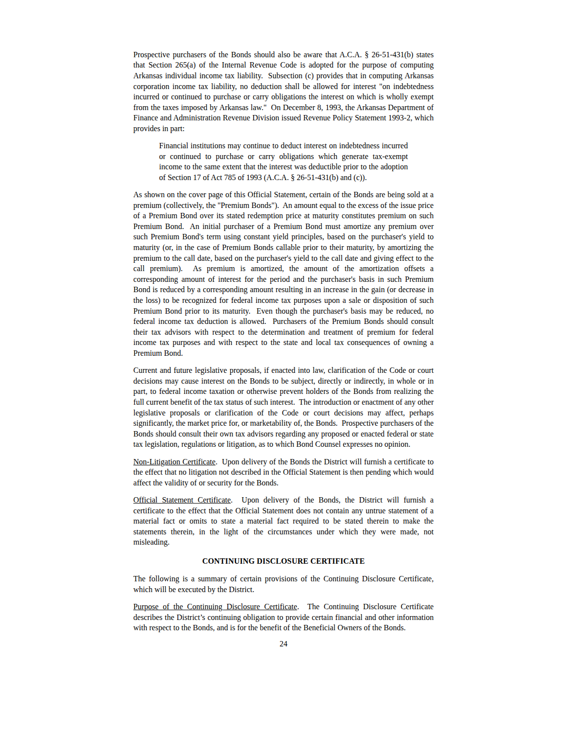Prospective purchasers of the Bonds should also be aware that A.C.A. § 26-51-431(b) states that Section 265(a) of the Internal Revenue Code is adopted for the purpose of computing Arkansas individual income tax liability. Subsection (c) provides that in computing Arkansas corporation income tax liability, no deduction shall be allowed for interest "on indebtedness incurred or continued to purchase or carry obligations the interest on which is wholly exempt from the taxes imposed by Arkansas law." On December 8, 1993, the Arkansas Department of Finance and Administration Revenue Division issued Revenue Policy Statement 1993-2, which provides in part:
Financial institutions may continue to deduct interest on indebtedness incurred or continued to purchase or carry obligations which generate tax-exempt income to the same extent that the interest was deductible prior to the adoption of Section 17 of Act 785 of 1993 (A.C.A. § 26-51-431(b) and (c)).
As shown on the cover page of this Official Statement, certain of the Bonds are being sold at a premium (collectively, the "Premium Bonds"). An amount equal to the excess of the issue price of a Premium Bond over its stated redemption price at maturity constitutes premium on such Premium Bond. An initial purchaser of a Premium Bond must amortize any premium over such Premium Bond's term using constant yield principles, based on the purchaser's yield to maturity (or, in the case of Premium Bonds callable prior to their maturity, by amortizing the premium to the call date, based on the purchaser's yield to the call date and giving effect to the call premium). As premium is amortized, the amount of the amortization offsets a corresponding amount of interest for the period and the purchaser's basis in such Premium Bond is reduced by a corresponding amount resulting in an increase in the gain (or decrease in the loss) to be recognized for federal income tax purposes upon a sale or disposition of such Premium Bond prior to its maturity. Even though the purchaser's basis may be reduced, no federal income tax deduction is allowed. Purchasers of the Premium Bonds should consult their tax advisors with respect to the determination and treatment of premium for federal income tax purposes and with respect to the state and local tax consequences of owning a Premium Bond.
Current and future legislative proposals, if enacted into law, clarification of the Code or court decisions may cause interest on the Bonds to be subject, directly or indirectly, in whole or in part, to federal income taxation or otherwise prevent holders of the Bonds from realizing the full current benefit of the tax status of such interest. The introduction or enactment of any other legislative proposals or clarification of the Code or court decisions may affect, perhaps significantly, the market price for, or marketability of, the Bonds. Prospective purchasers of the Bonds should consult their own tax advisors regarding any proposed or enacted federal or state tax legislation, regulations or litigation, as to which Bond Counsel expresses no opinion.
Non-Litigation Certificate. Upon delivery of the Bonds the District will furnish a certificate to the effect that no litigation not described in the Official Statement is then pending which would affect the validity of or security for the Bonds.
Official Statement Certificate. Upon delivery of the Bonds, the District will furnish a certificate to the effect that the Official Statement does not contain any untrue statement of a material fact or omits to state a material fact required to be stated therein to make the statements therein, in the light of the circumstances under which they were made, not misleading.
CONTINUING DISCLOSURE CERTIFICATE
The following is a summary of certain provisions of the Continuing Disclosure Certificate, which will be executed by the District.
Purpose of the Continuing Disclosure Certificate. The Continuing Disclosure Certificate describes the District’s continuing obligation to provide certain financial and other information with respect to the Bonds, and is for the benefit of the Beneficial Owners of the Bonds.
24